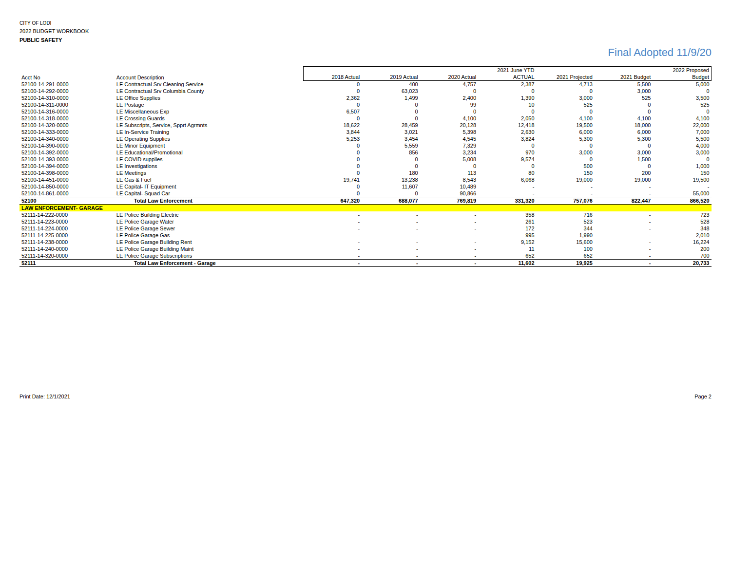CITY OF LODI
2022 BUDGET WORKBOOK
PUBLIC SAFETY
Final Adopted 11/9/20
| | | | | | 2021 June YTD | | | 2022 Proposed |
| --- | --- | --- | --- | --- | --- | --- | --- | --- |
| Acct No | Account Description | 2018 Actual | 2019 Actual | 2020 Actual | ACTUAL | 2021 Projected | 2021 Budget | Budget |
| 52100-14-291-0000 | LE Contractual Srv Cleaning Service | 0 | 400 | 4,757 | 2,387 | 4,713 | 5,500 | 5,000 |
| 52100-14-292-0000 | LE Contractual Srv Columbia County | 0 | 63,023 | 0 | 0 | 0 | 3,000 | 0 |
| 52100-14-310-0000 | LE Office Supplies | 2,362 | 1,499 | 2,400 | 1,390 | 3,000 | 525 | 3,500 |
| 52100-14-311-0000 | LE Postage | 0 | 0 | 99 | 10 | 525 | 0 | 525 |
| 52100-14-316-0000 | LE Miscellaneous Exp | 6,507 | 0 | 0 | 0 | 0 | 0 | 0 |
| 52100-14-318-0000 | LE Crossing Guards | 0 | 0 | 4,100 | 2,050 | 4,100 | 4,100 | 4,100 |
| 52100-14-320-0000 | LE Subscripts, Service, Spprt Agrmnts | 18,622 | 28,459 | 20,128 | 12,418 | 19,500 | 18,000 | 22,000 |
| 52100-14-333-0000 | LE In-Service Training | 3,844 | 3,021 | 5,398 | 2,630 | 6,000 | 6,000 | 7,000 |
| 52100-14-340-0000 | LE Operating Supplies | 5,253 | 3,454 | 4,545 | 3,824 | 5,300 | 5,300 | 5,500 |
| 52100-14-390-0000 | LE Minor Equipment | 0 | 5,559 | 7,329 | 0 | 0 | 0 | 4,000 |
| 52100-14-392-0000 | LE Educational/Promotional | 0 | 856 | 3,234 | 970 | 3,000 | 3,000 | 3,000 |
| 52100-14-393-0000 | LE COVID supplies | 0 | 0 | 5,008 | 9,574 | 0 | 1,500 | 0 |
| 52100-14-394-0000 | LE Investigations | 0 | 0 | 0 | 0 | 500 | 0 | 1,000 |
| 52100-14-398-0000 | LE Meetings | 0 | 180 | 113 | 80 | 150 | 200 | 150 |
| 52100-14-451-0000 | LE Gas & Fuel | 19,741 | 13,238 | 8,543 | 6,068 | 19,000 | 19,000 | 19,500 |
| 52100-14-850-0000 | LE Capital- IT Equipment | 0 | 11,607 | 10,489 | - | - | - | - |
| 52100-14-861-0000 | LE Capital- Squad Car | 0 | 0 | 90,866 | - | - | - | 55,000 |
| 52100 | Total Law Enforcement | 647,320 | 688,077 | 769,819 | 331,320 | 757,076 | 822,447 | 866,520 |
| LAW ENFORCEMENT- GARAGE |
| 52111-14-222-0000 | LE Police Building Electric | - | - | - | 358 | 716 | - | 723 |
| 52111-14-223-0000 | LE Police Garage Water | - | - | - | 261 | 523 | - | 528 |
| 52111-14-224-0000 | LE Police Garage Sewer | - | - | - | 172 | 344 | - | 348 |
| 52111-14-225-0000 | LE Police Garage Gas | - | - | - | 995 | 1,990 | - | 2,010 |
| 52111-14-238-0000 | LE Police Garage Building Rent | - | - | - | 9,152 | 15,600 | - | 16,224 |
| 52111-14-240-0000 | LE Police Garage Building Maint | - | - | - | 11 | 100 | - | 200 |
| 52111-14-320-0000 | LE Police Garage Subscriptions | - | - | - | 652 | 652 | - | 700 |
| 52111 | Total Law Enforcement - Garage | - | - | - | 11,602 | 19,925 | - | 20,733 |
Print Date: 12/1/2021
Page 2